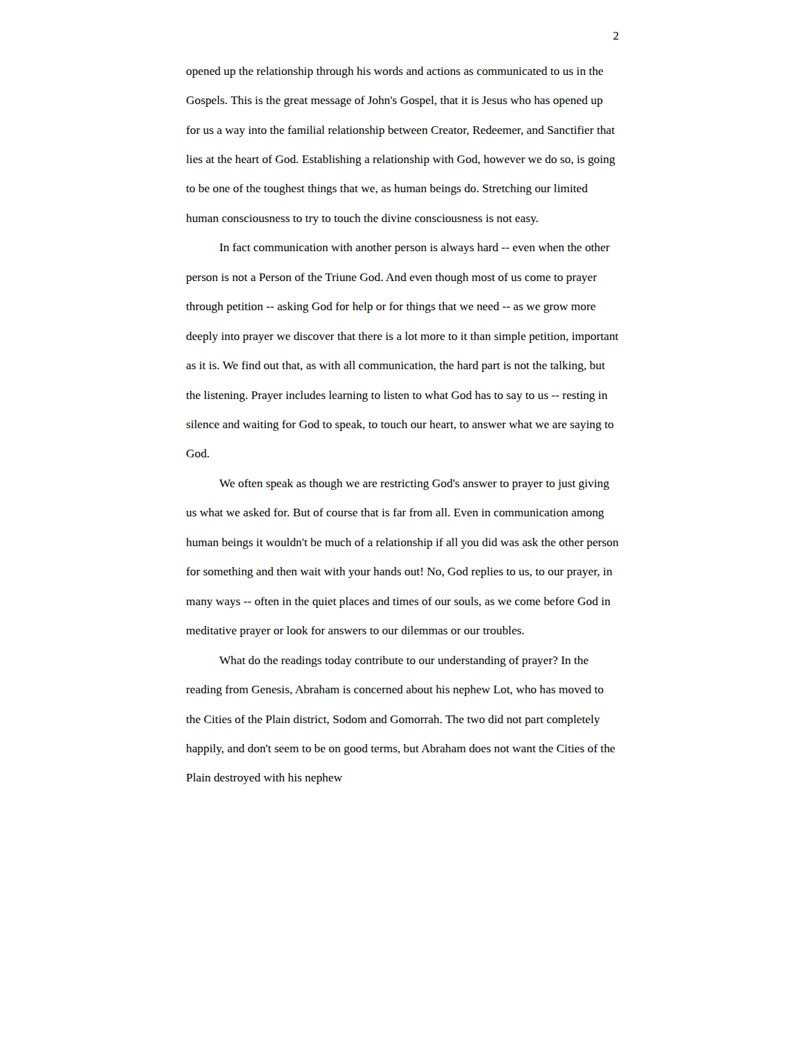2
opened up the relationship through his words and actions as communicated to us in the Gospels. This is the great message of John's Gospel, that it is Jesus who has opened up for us a way into the familial relationship between Creator, Redeemer, and Sanctifier that lies at the heart of God. Establishing a relationship with God, however we do so, is going to be one of the toughest things that we, as human beings do. Stretching our limited human consciousness to try to touch the divine consciousness is not easy.
In fact communication with another person is always hard -- even when the other person is not a Person of the Triune God. And even though most of us come to prayer through petition -- asking God for help or for things that we need -- as we grow more deeply into prayer we discover that there is a lot more to it than simple petition, important as it is. We find out that, as with all communication, the hard part is not the talking, but the listening. Prayer includes learning to listen to what God has to say to us -- resting in silence and waiting for God to speak, to touch our heart, to answer what we are saying to God.
We often speak as though we are restricting God's answer to prayer to just giving us what we asked for. But of course that is far from all. Even in communication among human beings it wouldn't be much of a relationship if all you did was ask the other person for something and then wait with your hands out! No, God replies to us, to our prayer, in many ways -- often in the quiet places and times of our souls, as we come before God in meditative prayer or look for answers to our dilemmas or our troubles.
What do the readings today contribute to our understanding of prayer? In the reading from Genesis, Abraham is concerned about his nephew Lot, who has moved to the Cities of the Plain district, Sodom and Gomorrah. The two did not part completely happily, and don't seem to be on good terms, but Abraham does not want the Cities of the Plain destroyed with his nephew